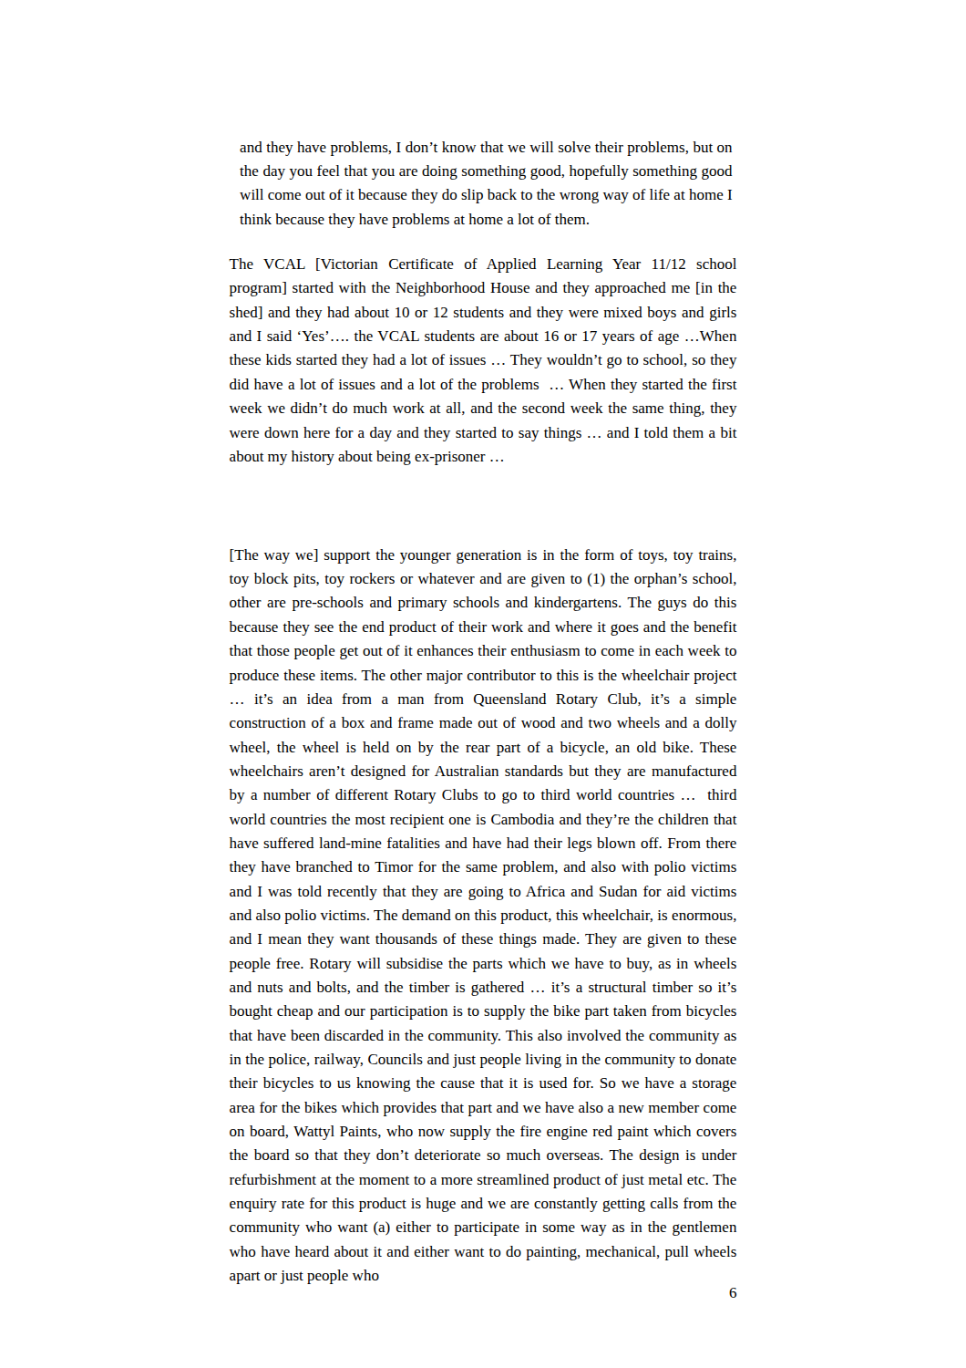and they have problems, I don’t know that we will solve their problems, but on the day you feel that you are doing something good, hopefully something good will come out of it because they do slip back to the wrong way of life at home I think because they have problems at home a lot of them.
The VCAL [Victorian Certificate of Applied Learning Year 11/12 school program] started with the Neighborhood House and they approached me [in the shed] and they had about 10 or 12 students and they were mixed boys and girls and I said ‘Yes’…. the VCAL students are about 16 or 17 years of age …When these kids started they had a lot of issues … They wouldn’t go to school, so they did have a lot of issues and a lot of the problems … When they started the first week we didn’t do much work at all, and the second week the same thing, they were down here for a day and they started to say things … and I told them a bit about my history about being ex-prisoner …
[The way we] support the younger generation is in the form of toys, toy trains, toy block pits, toy rockers or whatever and are given to (1) the orphan’s school, other are pre-schools and primary schools and kindergartens. The guys do this because they see the end product of their work and where it goes and the benefit that those people get out of it enhances their enthusiasm to come in each week to produce these items. The other major contributor to this is the wheelchair project … it’s an idea from a man from Queensland Rotary Club, it’s a simple construction of a box and frame made out of wood and two wheels and a dolly wheel, the wheel is held on by the rear part of a bicycle, an old bike. These wheelchairs aren’t designed for Australian standards but they are manufactured by a number of different Rotary Clubs to go to third world countries … third world countries the most recipient one is Cambodia and they’re the children that have suffered land-mine fatalities and have had their legs blown off. From there they have branched to Timor for the same problem, and also with polio victims and I was told recently that they are going to Africa and Sudan for aid victims and also polio victims. The demand on this product, this wheelchair, is enormous, and I mean they want thousands of these things made. They are given to these people free. Rotary will subsidise the parts which we have to buy, as in wheels and nuts and bolts, and the timber is gathered … it’s a structural timber so it’s bought cheap and our participation is to supply the bike part taken from bicycles that have been discarded in the community. This also involved the community as in the police, railway, Councils and just people living in the community to donate their bicycles to us knowing the cause that it is used for. So we have a storage area for the bikes which provides that part and we have also a new member come on board, Wattyl Paints, who now supply the fire engine red paint which covers the board so that they don’t deteriorate so much overseas. The design is under refurbishment at the moment to a more streamlined product of just metal etc. The enquiry rate for this product is huge and we are constantly getting calls from the community who want (a) either to participate in some way as in the gentlemen who have heard about it and either want to do painting, mechanical, pull wheels apart or just people who
6